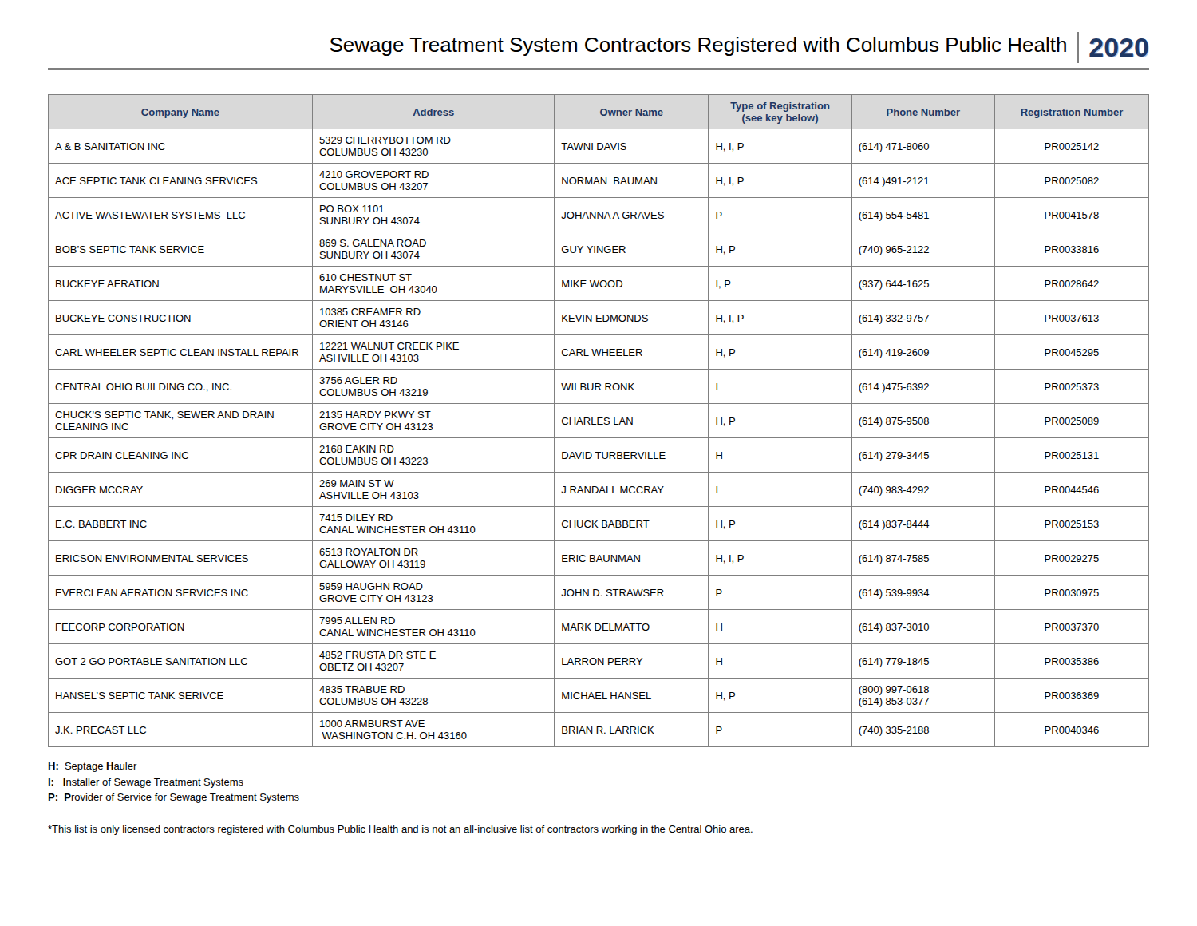Sewage Treatment System Contractors Registered with Columbus Public Health
2020
| Company Name | Address | Owner Name | Type of Registration (see key below) | Phone Number | Registration Number |
| --- | --- | --- | --- | --- | --- |
| A & B SANITATION INC | 5329 CHERRYBOTTOM RD COLUMBUS OH 43230 | TAWNI DAVIS | H, I, P | (614) 471-8060 | PR0025142 |
| ACE SEPTIC TANK CLEANING SERVICES | 4210 GROVEPORT RD COLUMBUS OH 43207 | NORMAN BAUMAN | H, I, P | (614 )491-2121 | PR0025082 |
| ACTIVE WASTEWATER SYSTEMS LLC | PO BOX 1101 SUNBURY OH 43074 | JOHANNA A GRAVES | P | (614) 554-5481 | PR0041578 |
| BOB’S SEPTIC TANK SERVICE | 869 S. GALENA ROAD SUNBURY OH 43074 | GUY YINGER | H, P | (740) 965-2122 | PR0033816 |
| BUCKEYE AERATION | 610 CHESTNUT ST MARYSVILLE OH 43040 | MIKE WOOD | I, P | (937) 644-1625 | PR0028642 |
| BUCKEYE CONSTRUCTION | 10385 CREAMER RD ORIENT OH 43146 | KEVIN EDMONDS | H, I, P | (614) 332-9757 | PR0037613 |
| CARL WHEELER SEPTIC CLEAN INSTALL REPAIR | 12221 WALNUT CREEK PIKE ASHVILLE OH 43103 | CARL WHEELER | H, P | (614) 419-2609 | PR0045295 |
| CENTRAL OHIO BUILDING CO., INC. | 3756 AGLER RD COLUMBUS OH 43219 | WILBUR RONK | I | (614 )475-6392 | PR0025373 |
| CHUCK’S SEPTIC TANK, SEWER AND DRAIN CLEANING INC | 2135 HARDY PKWY ST GROVE CITY OH 43123 | CHARLES LAN | H, P | (614) 875-9508 | PR0025089 |
| CPR DRAIN CLEANING INC | 2168 EAKIN RD COLUMBUS OH 43223 | DAVID TURBERVILLE | H | (614) 279-3445 | PR0025131 |
| DIGGER MCCRAY | 269 MAIN ST W ASHVILLE OH 43103 | J RANDALL MCCRAY | I | (740) 983-4292 | PR0044546 |
| E.C. BABBERT INC | 7415 DILEY RD CANAL WINCHESTER OH 43110 | CHUCK BABBERT | H, P | (614 )837-8444 | PR0025153 |
| ERICSON ENVIRONMENTAL SERVICES | 6513 ROYALTON DR GALLOWAY OH 43119 | ERIC BAUNMAN | H, I, P | (614) 874-7585 | PR0029275 |
| EVERCLEAN AERATION SERVICES INC | 5959 HAUGHN ROAD GROVE CITY OH 43123 | JOHN D. STRAWSER | P | (614) 539-9934 | PR0030975 |
| FEECORP CORPORATION | 7995 ALLEN RD CANAL WINCHESTER OH 43110 | MARK DELMATTO | H | (614) 837-3010 | PR0037370 |
| GOT 2 GO PORTABLE SANITATION LLC | 4852 FRUSTA DR STE E OBETZ OH 43207 | LARRON PERRY | H | (614) 779-1845 | PR0035386 |
| HANSEL’S SEPTIC TANK SERIVCE | 4835 TRABUE RD COLUMBUS OH 43228 | MICHAEL HANSEL | H, P | (800) 997-0618 (614) 853-0377 | PR0036369 |
| J.K. PRECAST LLC | 1000 ARMBURST AVE WASHINGTON C.H. OH 43160 | BRIAN R. LARRICK | P | (740) 335-2188 | PR0040346 |
H: Septage Hauler
I: Installer of Sewage Treatment Systems
P: Provider of Service for Sewage Treatment Systems
*This list is only licensed contractors registered with Columbus Public Health and is not an all-inclusive list of contractors working in the Central Ohio area.